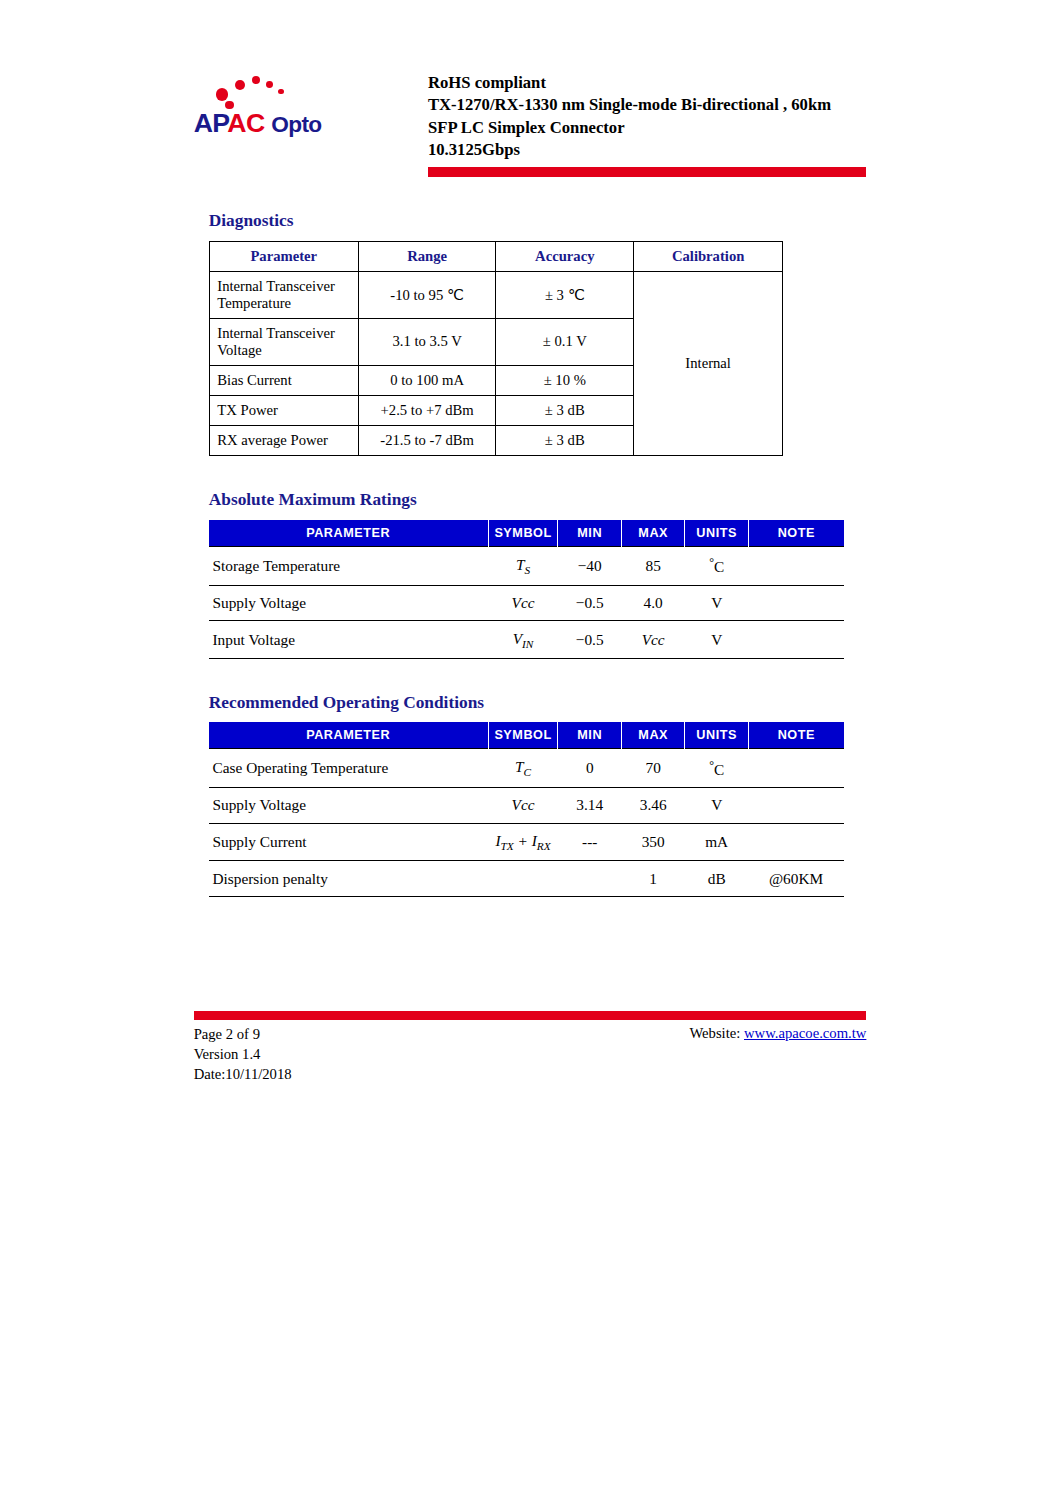APAC Opto
RoHS compliant
TX-1270/RX-1330 nm Single-mode Bi-directional , 60km
SFP LC Simplex Connector
10.3125Gbps
Diagnostics
| Parameter | Range | Accuracy | Calibration |
| --- | --- | --- | --- |
| Internal Transceiver Temperature | -10 to 95 ℃ | ± 3 ℃ | Internal |
| Internal Transceiver Voltage | 3.1 to 3.5 V | ± 0.1 V |
| Bias Current | 0 to 100 mA | ± 10 % |
| TX Power | +2.5 to +7 dBm | ± 3 dB |
| RX average Power | -21.5 to -7 dBm | ± 3 dB |
Absolute Maximum Ratings
| PARAMETER | SYMBOL | MIN | MAX | UNITS | NOTE |
| --- | --- | --- | --- | --- | --- |
| Storage Temperature | T S | −40 | 85 | ° C | |
| Supply Voltage | Vcc | −0.5 | 4.0 | V | |
| Input Voltage | V IN | −0.5 | Vcc | V | |
Recommended Operating Conditions
| PARAMETER | SYMBOL | MIN | MAX | UNITS | NOTE |
| --- | --- | --- | --- | --- | --- |
| Case Operating Temperature | T C | 0 | 70 | ° C | |
| Supply Voltage | Vcc | 3.14 | 3.46 | V | |
| Supply Current | I TX + I RX | --- | 350 | mA | |
| Dispersion penalty | | | 1 | dB | @60KM |
Page 2 of 9
Version 1.4
Date:10/11/2018
Website: www.apacoe.com.tw